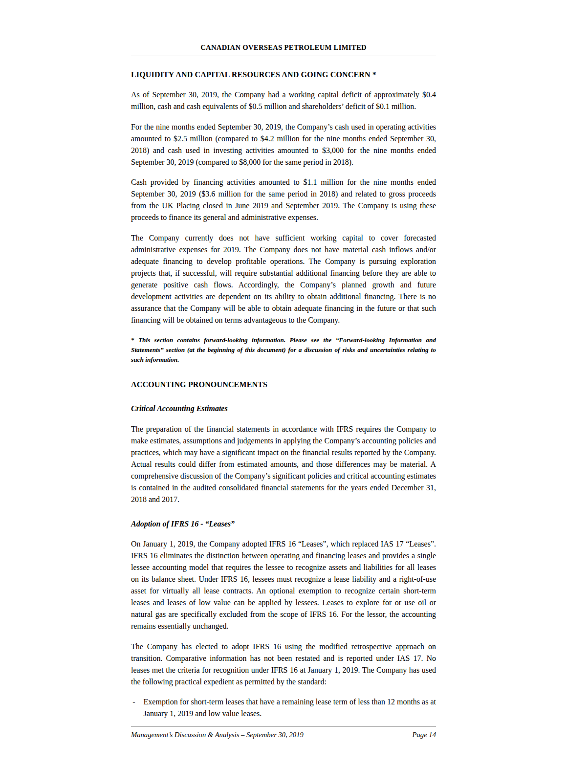CANADIAN OVERSEAS PETROLEUM LIMITED
LIQUIDITY AND CAPITAL RESOURCES AND GOING CONCERN *
As of September 30, 2019, the Company had a working capital deficit of approximately $0.4 million, cash and cash equivalents of $0.5 million and shareholders’ deficit of $0.1 million.
For the nine months ended September 30, 2019, the Company’s cash used in operating activities amounted to $2.5 million (compared to $4.2 million for the nine months ended September 30, 2018) and cash used in investing activities amounted to $3,000 for the nine months ended September 30, 2019 (compared to $8,000 for the same period in 2018).
Cash provided by financing activities amounted to $1.1 million for the nine months ended September 30, 2019 ($3.6 million for the same period in 2018) and related to gross proceeds from the UK Placing closed in June 2019 and September 2019. The Company is using these proceeds to finance its general and administrative expenses.
The Company currently does not have sufficient working capital to cover forecasted administrative expenses for 2019. The Company does not have material cash inflows and/or adequate financing to develop profitable operations. The Company is pursuing exploration projects that, if successful, will require substantial additional financing before they are able to generate positive cash flows. Accordingly, the Company’s planned growth and future development activities are dependent on its ability to obtain additional financing. There is no assurance that the Company will be able to obtain adequate financing in the future or that such financing will be obtained on terms advantageous to the Company.
* This section contains forward-looking information. Please see the “Forward-looking Information and Statements” section (at the beginning of this document) for a discussion of risks and uncertainties relating to such information.
ACCOUNTING PRONOUNCEMENTS
Critical Accounting Estimates
The preparation of the financial statements in accordance with IFRS requires the Company to make estimates, assumptions and judgements in applying the Company’s accounting policies and practices, which may have a significant impact on the financial results reported by the Company. Actual results could differ from estimated amounts, and those differences may be material. A comprehensive discussion of the Company’s significant policies and critical accounting estimates is contained in the audited consolidated financial statements for the years ended December 31, 2018 and 2017.
Adoption of IFRS 16 - “Leases”
On January 1, 2019, the Company adopted IFRS 16 “Leases”, which replaced IAS 17 “Leases”. IFRS 16 eliminates the distinction between operating and financing leases and provides a single lessee accounting model that requires the lessee to recognize assets and liabilities for all leases on its balance sheet. Under IFRS 16, lessees must recognize a lease liability and a right-of-use asset for virtually all lease contracts. An optional exemption to recognize certain short-term leases and leases of low value can be applied by lessees. Leases to explore for or use oil or natural gas are specifically excluded from the scope of IFRS 16. For the lessor, the accounting remains essentially unchanged.
The Company has elected to adopt IFRS 16 using the modified retrospective approach on transition. Comparative information has not been restated and is reported under IAS 17. No leases met the criteria for recognition under IFRS 16 at January 1, 2019. The Company has used the following practical expedient as permitted by the standard:
Exemption for short-term leases that have a remaining lease term of less than 12 months as at January 1, 2019 and low value leases.
Management’s Discussion & Analysis – September 30, 2019 Page 14